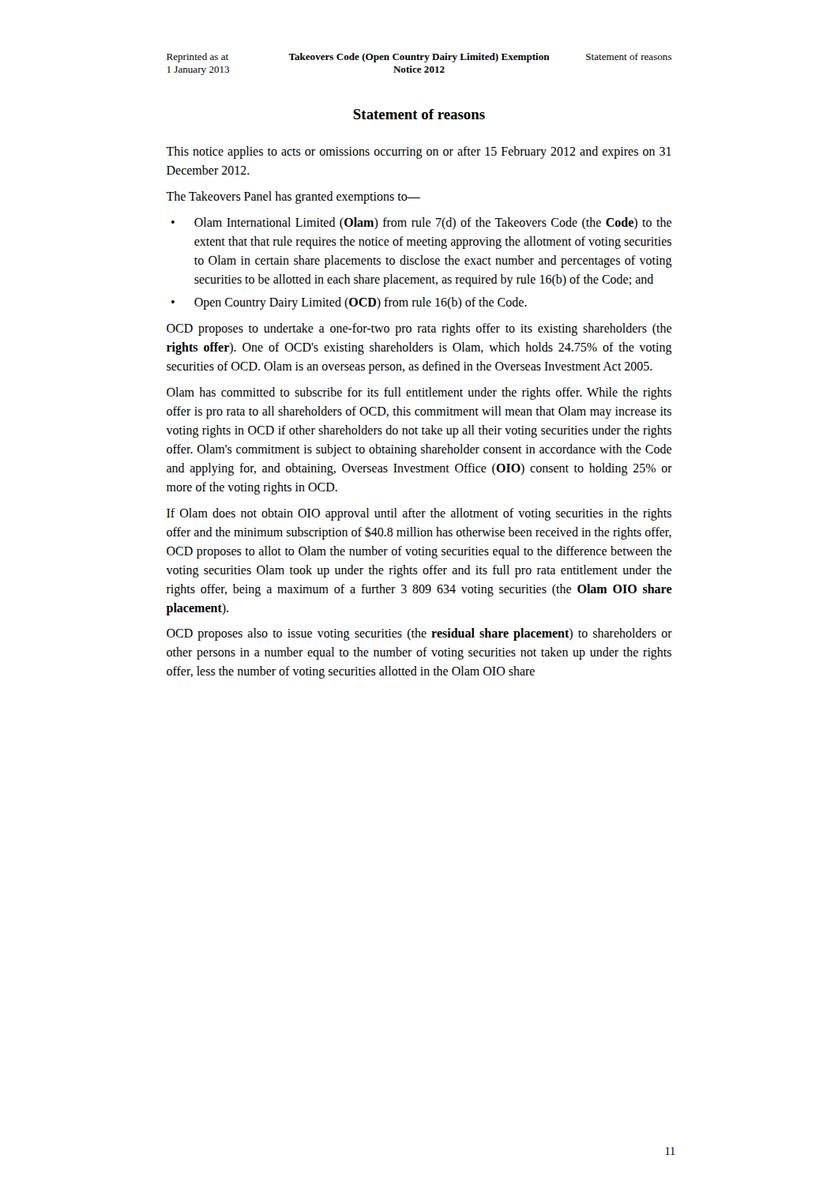Reprinted as at
1 January 2013
Takeovers Code (Open Country Dairy Limited) Exemption Notice 2012
Statement of reasons
Statement of reasons
This notice applies to acts or omissions occurring on or after 15 February 2012 and expires on 31 December 2012.
The Takeovers Panel has granted exemptions to—
Olam International Limited (Olam) from rule 7(d) of the Takeovers Code (the Code) to the extent that that rule requires the notice of meeting approving the allotment of voting securities to Olam in certain share placements to disclose the exact number and percentages of voting securities to be allotted in each share placement, as required by rule 16(b) of the Code; and
Open Country Dairy Limited (OCD) from rule 16(b) of the Code.
OCD proposes to undertake a one-for-two pro rata rights offer to its existing shareholders (the rights offer). One of OCD's existing shareholders is Olam, which holds 24.75% of the voting securities of OCD. Olam is an overseas person, as defined in the Overseas Investment Act 2005.
Olam has committed to subscribe for its full entitlement under the rights offer. While the rights offer is pro rata to all shareholders of OCD, this commitment will mean that Olam may increase its voting rights in OCD if other shareholders do not take up all their voting securities under the rights offer. Olam's commitment is subject to obtaining shareholder consent in accordance with the Code and applying for, and obtaining, Overseas Investment Office (OIO) consent to holding 25% or more of the voting rights in OCD.
If Olam does not obtain OIO approval until after the allotment of voting securities in the rights offer and the minimum subscription of $40.8 million has otherwise been received in the rights offer, OCD proposes to allot to Olam the number of voting securities equal to the difference between the voting securities Olam took up under the rights offer and its full pro rata entitlement under the rights offer, being a maximum of a further 3 809 634 voting securities (the Olam OIO share placement).
OCD proposes also to issue voting securities (the residual share placement) to shareholders or other persons in a number equal to the number of voting securities not taken up under the rights offer, less the number of voting securities allotted in the Olam OIO share
11